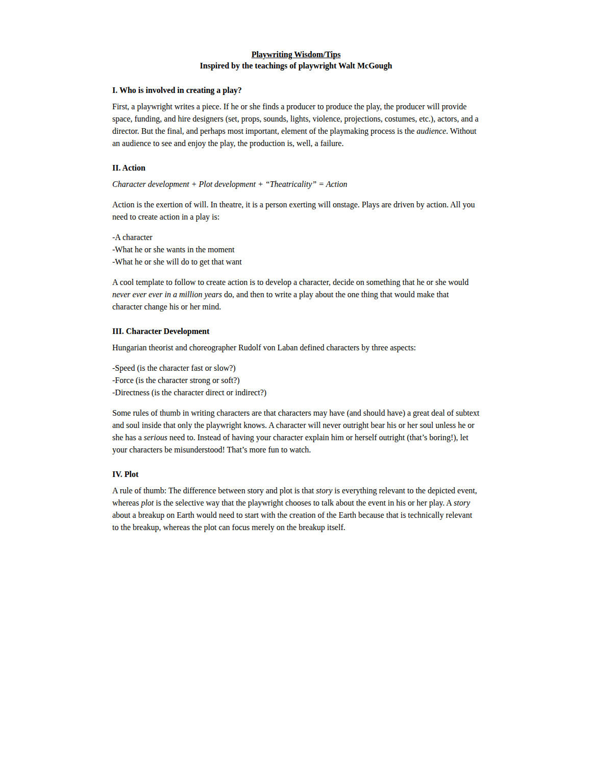Playwriting Wisdom/Tips Inspired by the teachings of playwright Walt McGough
I. Who is involved in creating a play?
First, a playwright writes a piece. If he or she finds a producer to produce the play, the producer will provide space, funding, and hire designers (set, props, sounds, lights, violence, projections, costumes, etc.), actors, and a director. But the final, and perhaps most important, element of the playmaking process is the audience. Without an audience to see and enjoy the play, the production is, well, a failure.
II. Action
Character development + Plot development + “Theatricality” = Action
Action is the exertion of will. In theatre, it is a person exerting will onstage. Plays are driven by action. All you need to create action in a play is:
-A character
-What he or she wants in the moment
-What he or she will do to get that want
A cool template to follow to create action is to develop a character, decide on something that he or she would never ever ever in a million years do, and then to write a play about the one thing that would make that character change his or her mind.
III. Character Development
Hungarian theorist and choreographer Rudolf von Laban defined characters by three aspects:
-Speed (is the character fast or slow?)
-Force (is the character strong or soft?)
-Directness (is the character direct or indirect?)
Some rules of thumb in writing characters are that characters may have (and should have) a great deal of subtext and soul inside that only the playwright knows. A character will never outright bear his or her soul unless he or she has a serious need to. Instead of having your character explain him or herself outright (that’s boring!), let your characters be misunderstood! That’s more fun to watch.
IV. Plot
A rule of thumb: The difference between story and plot is that story is everything relevant to the depicted event, whereas plot is the selective way that the playwright chooses to talk about the event in his or her play. A story about a breakup on Earth would need to start with the creation of the Earth because that is technically relevant to the breakup, whereas the plot can focus merely on the breakup itself.